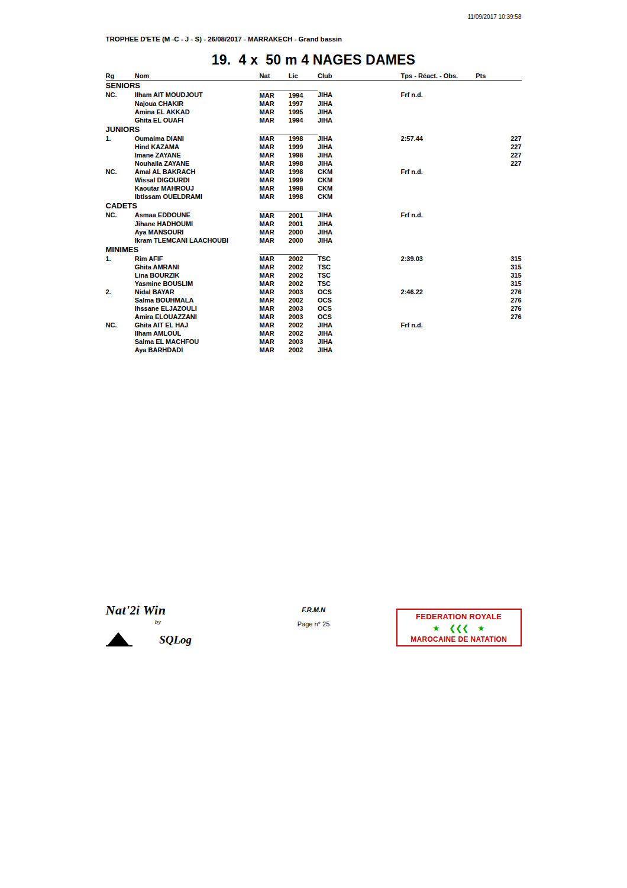11/09/2017 10:39:58
TROPHEE D'ETE (M -C - J - S) - 26/08/2017 - MARRAKECH - Grand bassin
19. 4 x 50 m 4 NAGES DAMES
| Rg | Nom | Nat | Lic | Club | Tps - Réact. - Obs. | Pts |
| --- | --- | --- | --- | --- | --- | --- |
| SENIORS | | |
| NC. | Ilham AIT MOUDJOUT | MAR | 1994 | JIHA | Frf n.d. | |
| | Najoua CHAKIR | MAR | 1997 | JIHA | | |
| | Amina EL AKKAD | MAR | 1995 | JIHA | | |
| | Ghita EL OUAFI | MAR | 1994 | JIHA | | |
| JUNIORS | | |
| 1. | Oumaima DIANI | MAR | 1998 | JIHA | 2:57.44 | 227 |
| | Hind KAZAMA | MAR | 1999 | JIHA | | 227 |
| | Imane ZAYANE | MAR | 1998 | JIHA | | 227 |
| | Nouhaila ZAYANE | MAR | 1998 | JIHA | | 227 |
| NC. | Amal AL BAKRACH | MAR | 1998 | CKM | Frf n.d. | |
| | Wissal DIGOURDI | MAR | 1999 | CKM | | |
| | Kaoutar MAHROUJ | MAR | 1998 | CKM | | |
| | Ibtissam OUELDRAMI | MAR | 1998 | CKM | | |
| CADETS | | |
| NC. | Asmaa EDDOUNE | MAR | 2001 | JIHA | Frf n.d. | |
| | Jihane HADHOUMI | MAR | 2001 | JIHA | | |
| | Aya MANSOURI | MAR | 2000 | JIHA | | |
| | Ikram TLEMCANI LAACHOUBI | MAR | 2000 | JIHA | | |
| MINIMES | | |
| 1. | Rim AFIF | MAR | 2002 | TSC | 2:39.03 | 315 |
| | Ghita AMRANI | MAR | 2002 | TSC | | 315 |
| | Lina BOURZIK | MAR | 2002 | TSC | | 315 |
| | Yasmine BOUSLIM | MAR | 2002 | TSC | | 315 |
| 2. | Nidal BAYAR | MAR | 2003 | OCS | 2:46.22 | 276 |
| | Salma BOUHMALA | MAR | 2002 | OCS | | 276 |
| | Ihssane ELJAZOULI | MAR | 2003 | OCS | | 276 |
| | Amira ELOUAZZANI | MAR | 2003 | OCS | | 276 |
| NC. | Ghita AIT EL HAJ | MAR | 2002 | JIHA | Frf n.d. | |
| | Ilham AMLOUL | MAR | 2002 | JIHA | | |
| | Salma EL MACHFOU | MAR | 2003 | JIHA | | |
| | Aya BARHDADI | MAR | 2002 | JIHA | | |
Nat'2i Win
by
SQLog
F.R.M.N
Page n° 25
FEDERATION ROYALE
★ ❮❮❮ ★
MAROCAINE DE NATATION